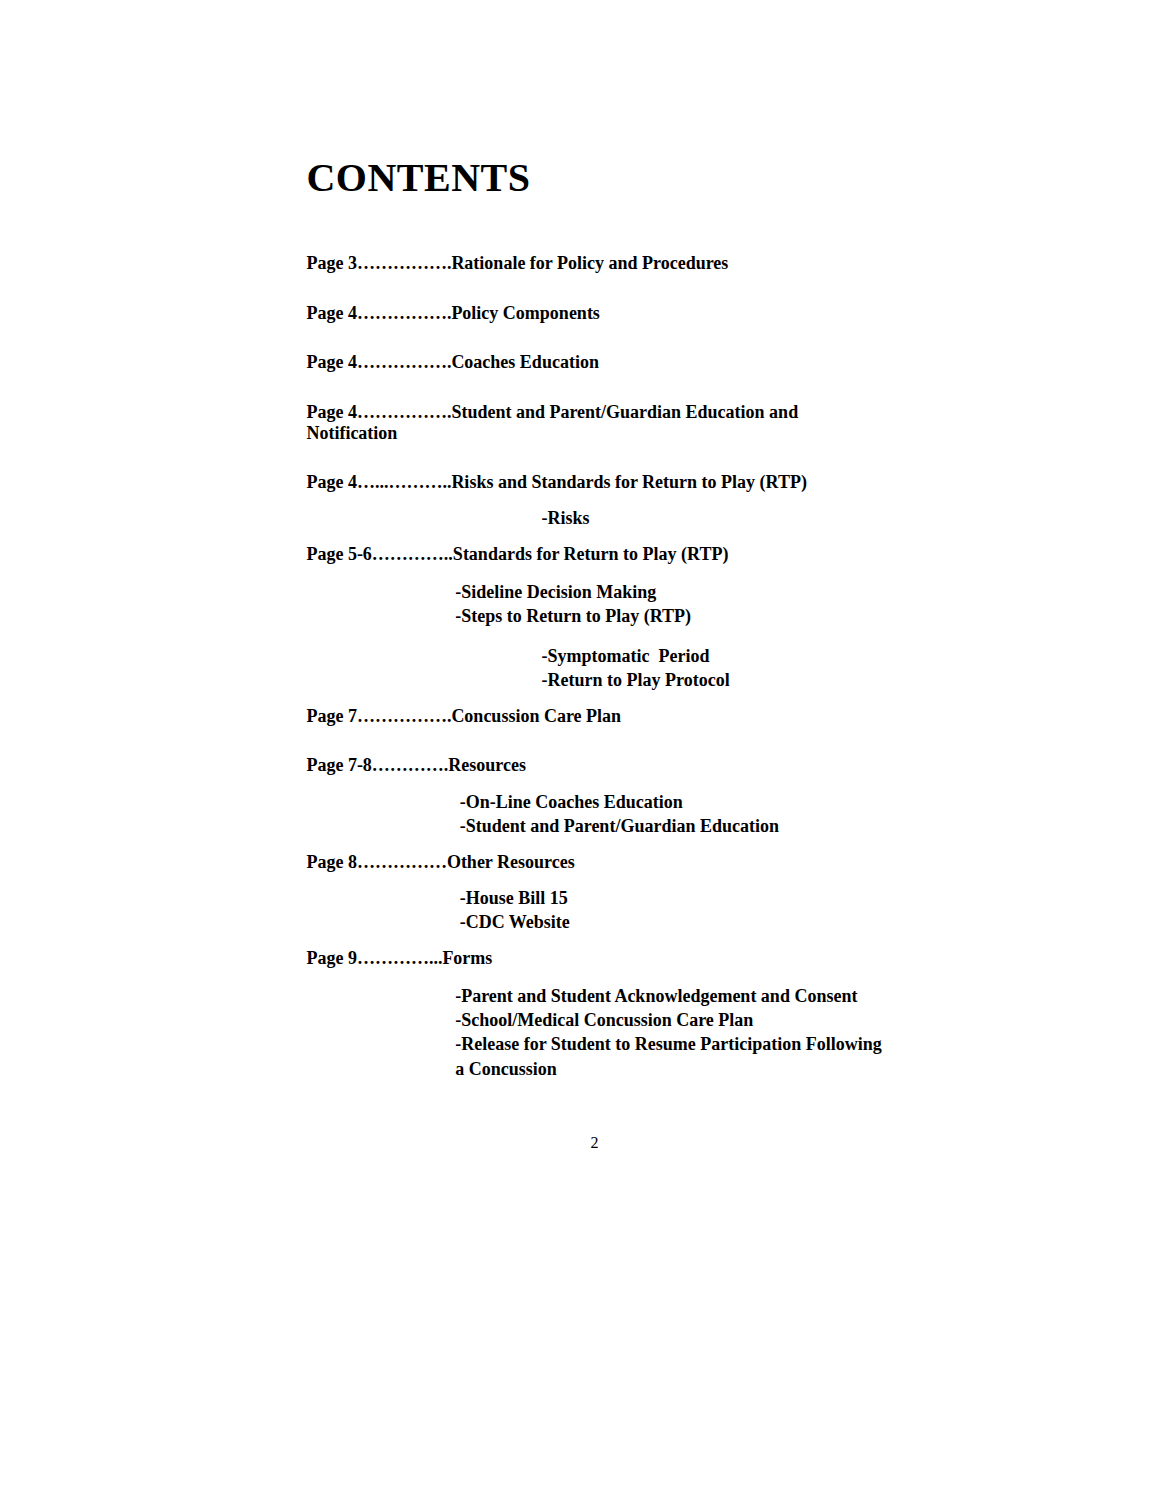CONTENTS
Page 3…………….Rationale for Policy and Procedures
Page 4…………….Policy Components
Page 4…………….Coaches Education
Page 4…………….Student and Parent/Guardian Education and Notification
Page 4…...………..Risks and Standards for Return to Play (RTP)
-Risks
Page 5-6…………..Standards for Return to Play (RTP)
-Sideline Decision Making
-Steps to Return to Play (RTP)
-Symptomatic Period
-Return to Play Protocol
Page 7…………….Concussion Care Plan
Page 7-8………….Resources
-On-Line Coaches Education
-Student and Parent/Guardian Education
Page 8……………Other Resources
-House Bill 15
-CDC Website
Page 9…………...Forms
-Parent and Student Acknowledgement and Consent
-School/Medical Concussion Care Plan
-Release for Student to Resume Participation Following a Concussion
2